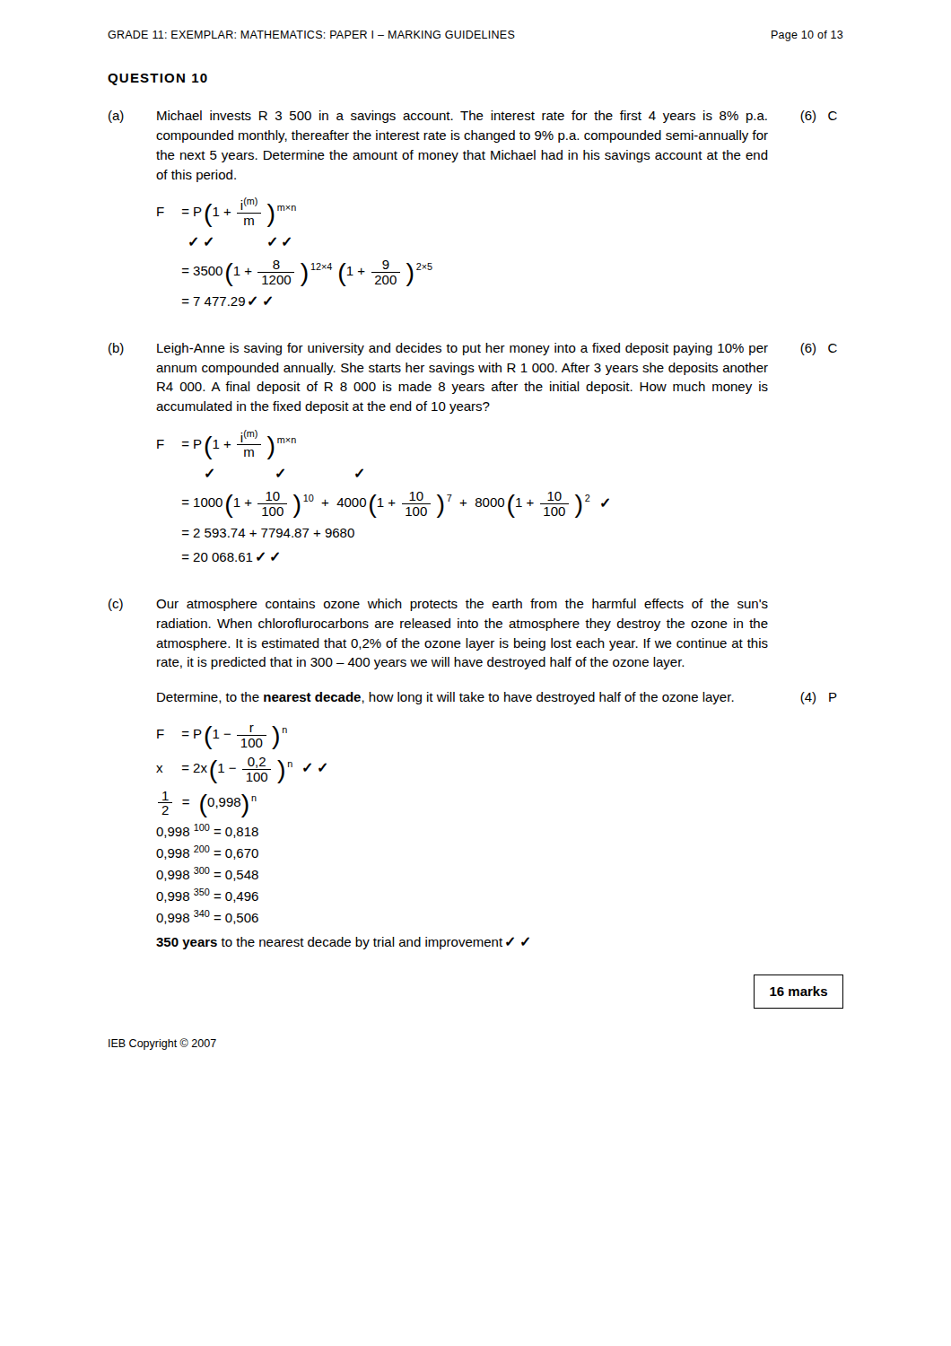GRADE 11: EXEMPLAR: MATHEMATICS: PAPER I – MARKING GUIDELINES
Page 10 of 13
QUESTION 10
(a)
Michael invests R 3 500 in a savings account. The interest rate for the first 4 years is 8% p.a. compounded monthly, thereafter the interest rate is changed to 9% p.a. compounded semi-annually for the next 5 years. Determine the amount of money that Michael had in his savings account at the end of this period.
(6)
C
F = P(1 + i(m) m )m×n
✓✓ ✓✓
= 3500(1 + 81200 )12×4 (1 + 9200 )2×5
= 7 477.29✓✓
(b)
Leigh-Anne is saving for university and decides to put her money into a fixed deposit paying 10% per annum compounded annually. She starts her savings with R 1 000. After 3 years she deposits another R4 000. A final deposit of R 8 000 is made 8 years after the initial deposit. How much money is accumulated in the fixed deposit at the end of 10 years?
(6)
C
F = P(1 + i(m) m )m×n
✓ ✓ ✓
= 1000(1 + 10100 )10 + 4000(1 + 10100 )7 + 8000(1 + 10100 )2 ✓
= 2 593.74 + 7794.87 + 9680
= 20 068.61✓✓
(c)
Our atmosphere contains ozone which protects the earth from the harmful effects of the sun's radiation. When chloroflurocarbons are released into the atmosphere they destroy the ozone in the atmosphere. It is estimated that 0,2% of the ozone layer is being lost each year. If we continue at this rate, it is predicted that in 300 – 400 years we will have destroyed half of the ozone layer.
Determine, to the nearest decade, how long it will take to have destroyed half of the ozone layer.
(4)
P
F = P(1 − r 100 )n
x = 2x(1 − 0,2100 )n ✓✓
12 = (0,998)n
0,998 100 = 0,818
0,998 200 = 0,670
0,998 300 = 0,548
0,998 350 = 0,496
0,998 340 = 0,506
350 years to the nearest decade by trial and improvement✓✓
16 marks
IEB Copyright © 2007